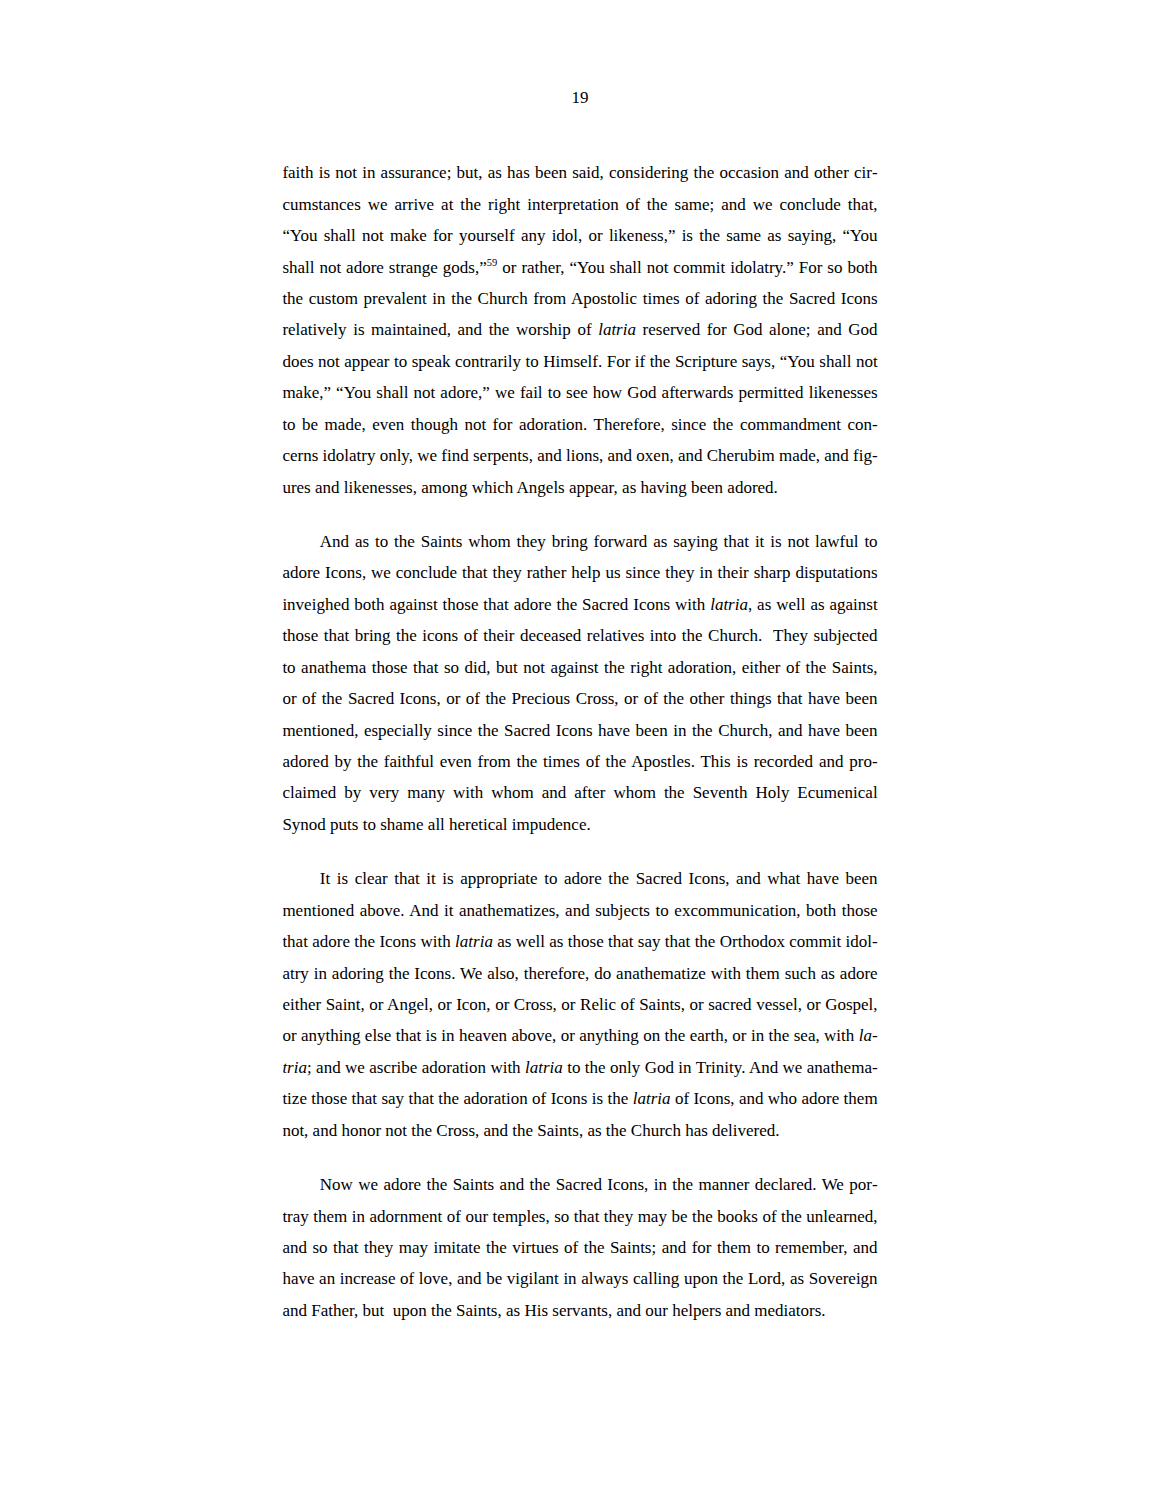19
faith is not in assurance; but, as has been said, considering the occasion and other circumstances we arrive at the right interpretation of the same; and we conclude that, “You shall not make for yourself any idol, or likeness,” is the same as saying, “You shall not adore strange gods,”59 or rather, “You shall not commit idolatry.” For so both the custom prevalent in the Church from Apostolic times of adoring the Sacred Icons relatively is maintained, and the worship of latria reserved for God alone; and God does not appear to speak contrarily to Himself. For if the Scripture says, “You shall not make,” “You shall not adore,” we fail to see how God afterwards permitted likenesses to be made, even though not for adoration. Therefore, since the commandment concerns idolatry only, we find serpents, and lions, and oxen, and Cherubim made, and figures and likenesses, among which Angels appear, as having been adored.
And as to the Saints whom they bring forward as saying that it is not lawful to adore Icons, we conclude that they rather help us since they in their sharp disputations inveighed both against those that adore the Sacred Icons with latria, as well as against those that bring the icons of their deceased relatives into the Church. They subjected to anathema those that so did, but not against the right adoration, either of the Saints, or of the Sacred Icons, or of the Precious Cross, or of the other things that have been mentioned, especially since the Sacred Icons have been in the Church, and have been adored by the faithful even from the times of the Apostles. This is recorded and proclaimed by very many with whom and after whom the Seventh Holy Ecumenical Synod puts to shame all heretical impudence.
It is clear that it is appropriate to adore the Sacred Icons, and what have been mentioned above. And it anathematizes, and subjects to excommunication, both those that adore the Icons with latria as well as those that say that the Orthodox commit idolatry in adoring the Icons. We also, therefore, do anathematize with them such as adore either Saint, or Angel, or Icon, or Cross, or Relic of Saints, or sacred vessel, or Gospel, or anything else that is in heaven above, or anything on the earth, or in the sea, with latria; and we ascribe adoration with latria to the only God in Trinity. And we anathematize those that say that the adoration of Icons is the latria of Icons, and who adore them not, and honor not the Cross, and the Saints, as the Church has delivered.
Now we adore the Saints and the Sacred Icons, in the manner declared. We portray them in adornment of our temples, so that they may be the books of the unlearned, and so that they may imitate the virtues of the Saints; and for them to remember, and have an increase of love, and be vigilant in always calling upon the Lord, as Sovereign and Father, but upon the Saints, as His servants, and our helpers and mediators.